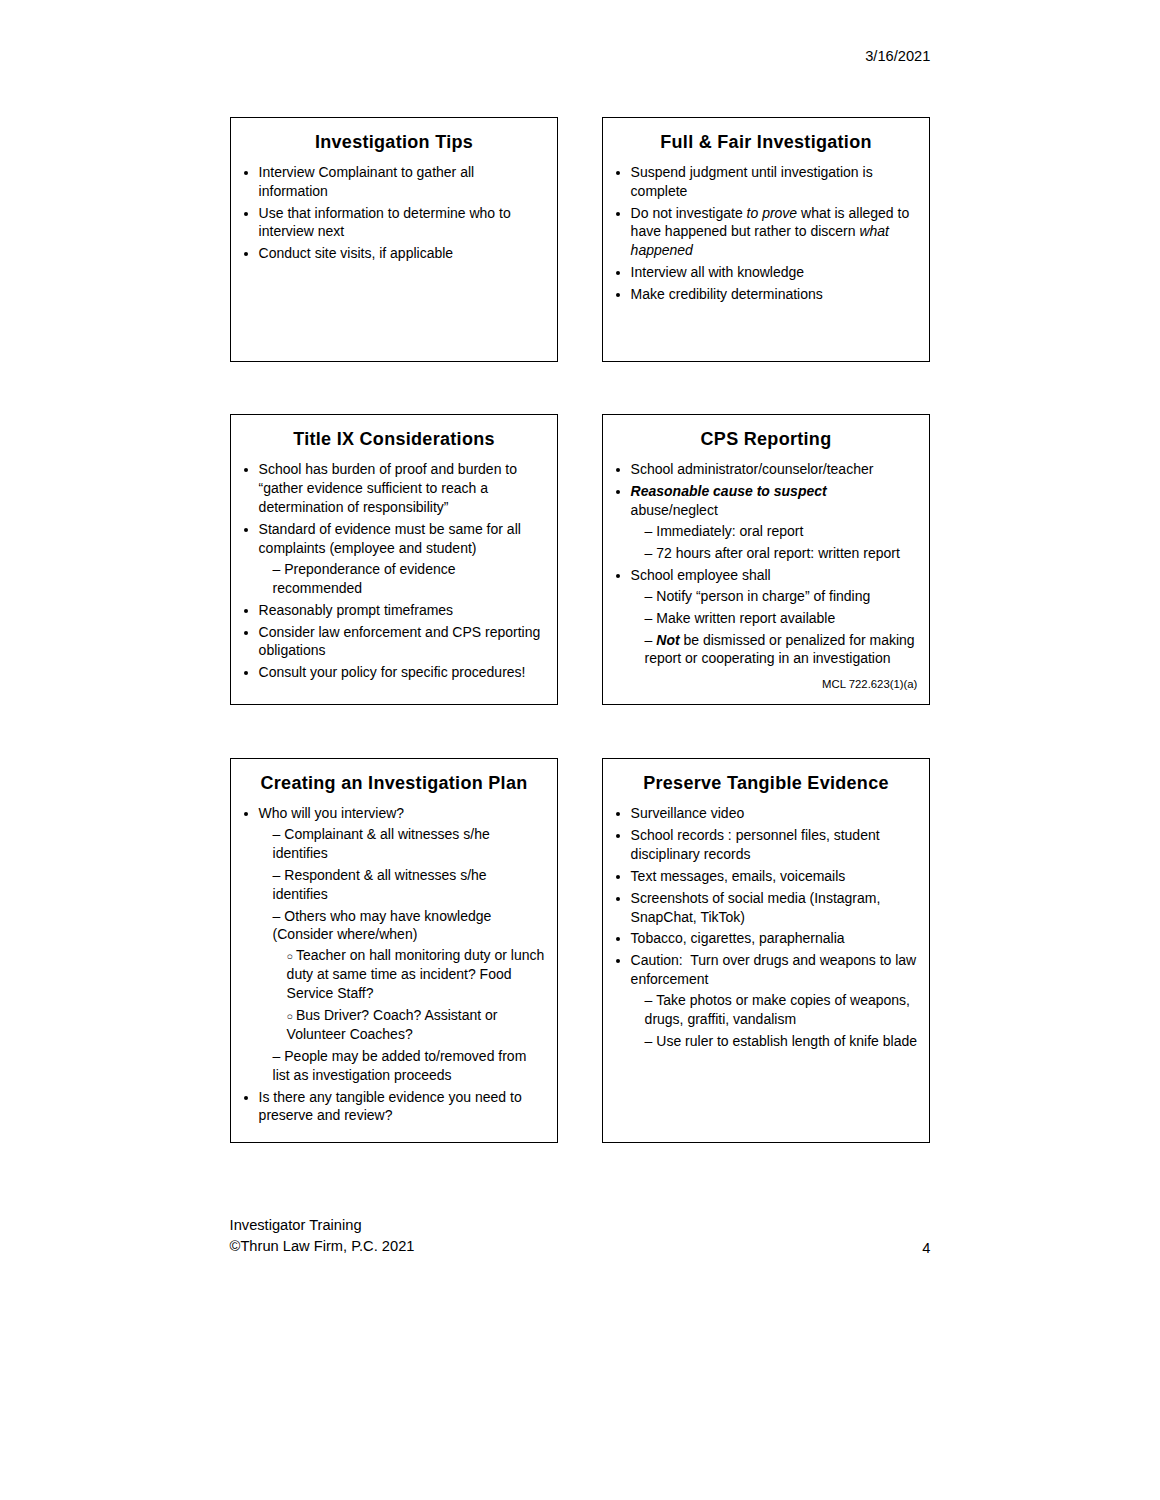3/16/2021
Investigation Tips
Interview Complainant to gather all information
Use that information to determine who to interview next
Conduct site visits, if applicable
Full & Fair Investigation
Suspend judgment until investigation is complete
Do not investigate to prove what is alleged to have happened but rather to discern what happened
Interview all with knowledge
Make credibility determinations
Title IX Considerations
School has burden of proof and burden to “gather evidence sufficient to reach a determination of responsibility”
Standard of evidence must be same for all complaints (employee and student)
Preponderance of evidence recommended
Reasonably prompt timeframes
Consider law enforcement and CPS reporting obligations
Consult your policy for specific procedures!
CPS Reporting
School administrator/counselor/teacher
Reasonable cause to suspect abuse/neglect
Immediately: oral report
72 hours after oral report: written report
School employee shall
Notify “person in charge” of finding
Make written report available
Not be dismissed or penalized for making report or cooperating in an investigation
MCL 722.623(1)(a)
Creating an Investigation Plan
Who will you interview?
Complainant & all witnesses s/he identifies
Respondent & all witnesses s/he identifies
Others who may have knowledge (Consider where/when)
Teacher on hall monitoring duty or lunch duty at same time as incident? Food Service Staff?
Bus Driver? Coach? Assistant or Volunteer Coaches?
People may be added to/removed from list as investigation proceeds
Is there any tangible evidence you need to preserve and review?
Preserve Tangible Evidence
Surveillance video
School records : personnel files, student disciplinary records
Text messages, emails, voicemails
Screenshots of social media (Instagram, SnapChat, TikTok)
Tobacco, cigarettes, paraphernalia
Caution: Turn over drugs and weapons to law enforcement
Take photos or make copies of weapons, drugs, graffiti, vandalism
Use ruler to establish length of knife blade
Investigator Training
©Thrun Law Firm, P.C. 2021
4